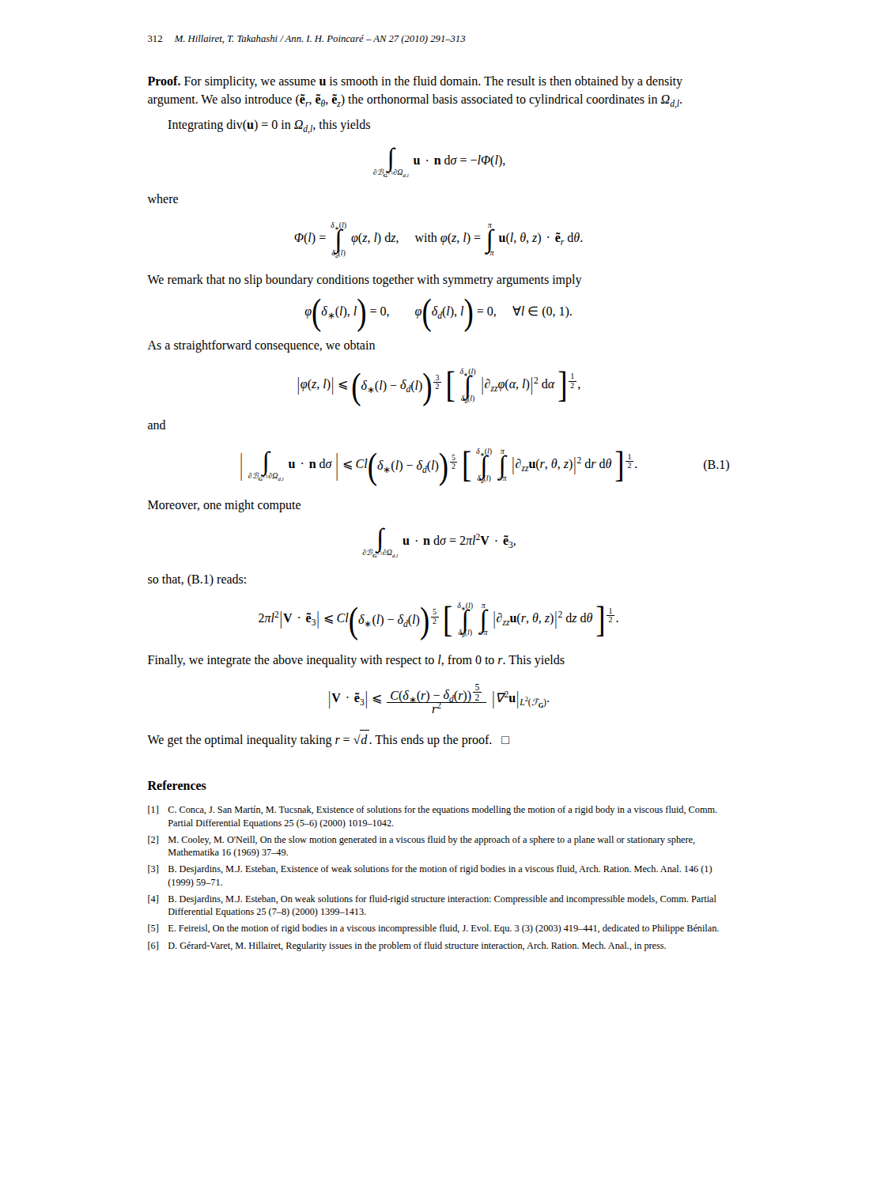312 M. Hillairet, T. Takahashi / Ann. I. H. Poincaré – AN 27 (2010) 291–313
Proof. For simplicity, we assume u is smooth in the fluid domain. The result is then obtained by a density argument. We also introduce (ẽr, ẽθ, ẽz) the orthonormal basis associated to cylindrical coordinates in Ωd,l.
Integrating div(u) = 0 in Ωd,l, this yields
∫ ∂ℬG∩∂Ωd,l u · n dσ = −lΦ(l),
where
Φ(l) = δ∗(l) ∫ δd(l) φ(z, l) dz, with φ(z, l) = π ∫ −π u(l, θ, z) · ẽr dθ.
We remark that no slip boundary conditions together with symmetry arguments imply
φ(δ∗(l), l) = 0, φ(δd(l), l) = 0, ∀l ∈ (0, 1).
As a straightforward consequence, we obtain
|φ(z, l)| ⩽ (δ∗(l) − δd(l)) 32 [ δ∗(l) ∫ δd(l) |∂zzφ(α, l)|2 dα ] 12 ,
and
| ∫ ∂ℬG∩∂Ωd,l u · n dσ | ⩽ Cl(δ∗(l) − δd(l)) 52 [ δ∗(l) ∫ δd(l) π ∫ −π |∂zz u(r, θ, z)|2 dr dθ ] 12 . (B.1)
Moreover, one might compute
∫ ∂ℬG∩∂Ωd,l u · n dσ = 2πl2V · ẽ3,
so that, (B.1) reads:
2πl2|V · ẽ3| ⩽ Cl(δ∗(l) − δd(l)) 52 [ δ∗(l) ∫ δd(l) π ∫ −π |∂zz u(r, θ, z)|2 dz dθ ] 12 .
Finally, we integrate the above inequality with respect to l, from 0 to r. This yields
|V · ẽ3| ⩽ C(δ∗(r) − δd(r))52 r2 |∇2u|L2(ℱG).
We get the optimal inequality taking r = √d. This ends up the proof. □
References
[1] C. Conca, J. San Martín, M. Tucsnak, Existence of solutions for the equations modelling the motion of a rigid body in a viscous fluid, Comm. Partial Differential Equations 25 (5–6) (2000) 1019–1042.
[2] M. Cooley, M. O'Neill, On the slow motion generated in a viscous fluid by the approach of a sphere to a plane wall or stationary sphere, Mathematika 16 (1969) 37–49.
[3] B. Desjardins, M.J. Esteban, Existence of weak solutions for the motion of rigid bodies in a viscous fluid, Arch. Ration. Mech. Anal. 146 (1) (1999) 59–71.
[4] B. Desjardins, M.J. Esteban, On weak solutions for fluid-rigid structure interaction: Compressible and incompressible models, Comm. Partial Differential Equations 25 (7–8) (2000) 1399–1413.
[5] E. Feireisl, On the motion of rigid bodies in a viscous incompressible fluid, J. Evol. Equ. 3 (3) (2003) 419–441, dedicated to Philippe Bénilan.
[6] D. Gérard-Varet, M. Hillairet, Regularity issues in the problem of fluid structure interaction, Arch. Ration. Mech. Anal., in press.